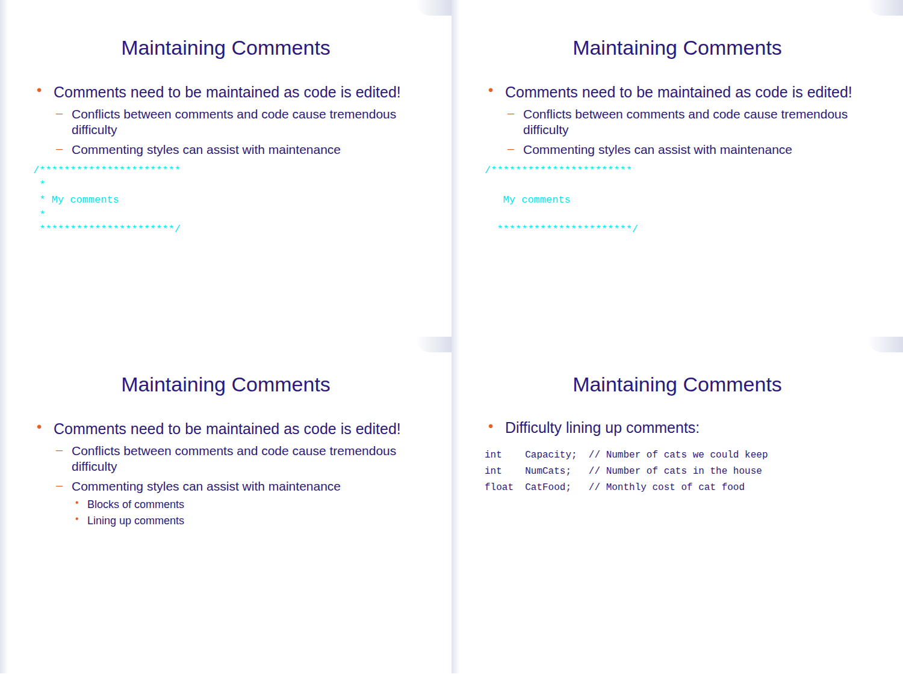Maintaining Comments
Comments need to be maintained as code is edited!
Conflicts between comments and code cause tremendous difficulty
Commenting styles can assist with maintenance
/***********************
 *
 * My comments
 *
 **********************/
Maintaining Comments
Comments need to be maintained as code is edited!
Conflicts between comments and code cause tremendous difficulty
Commenting styles can assist with maintenance
/***********************

   My comments

  **********************/
Maintaining Comments
Comments need to be maintained as code is edited!
Conflicts between comments and code cause tremendous difficulty
Commenting styles can assist with maintenance
Blocks of comments
Lining up comments
Maintaining Comments
Difficulty lining up comments:
int    Capacity;  // Number of cats we could keep
int    NumCats;   // Number of cats in the house
float  CatFood;   // Monthly cost of cat food